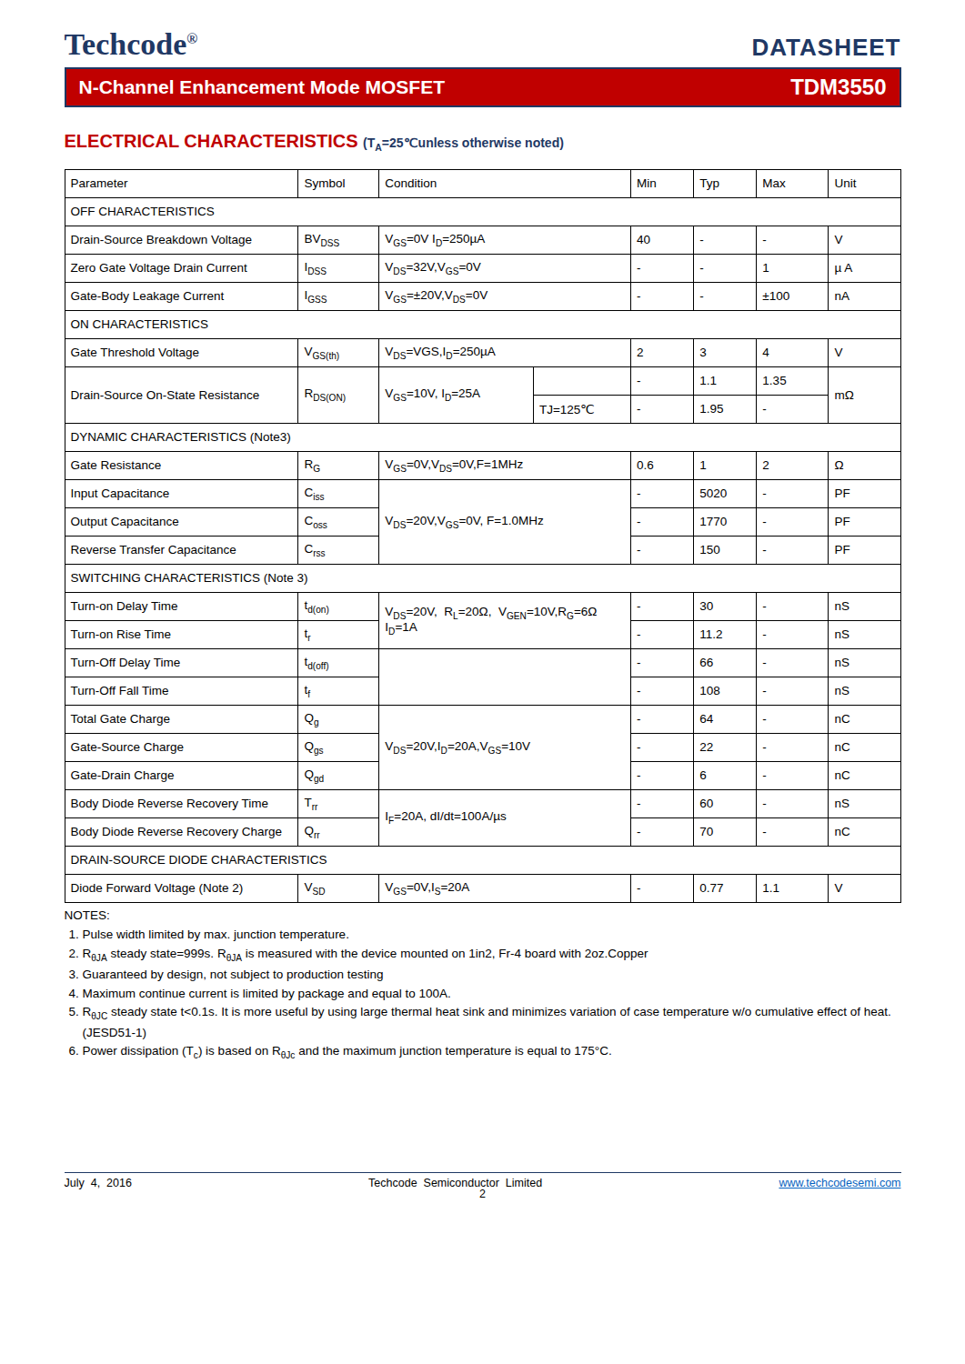Techcode®
DATASHEET
N-Channel Enhancement Mode MOSFET
TDM3550
ELECTRICAL CHARACTERISTICS (TA=25℃unless otherwise noted)
| Parameter | Symbol | Condition | Min | Typ | Max | Unit |
| --- | --- | --- | --- | --- | --- | --- |
| OFF CHARACTERISTICS |
| Drain-Source Breakdown Voltage | BV DSS | V GS =0V I D =250µA | 40 | - | - | V |
| Zero Gate Voltage Drain Current | I DSS | V DS =32V,V GS =0V | - | - | 1 | µ A |
| Gate-Body Leakage Current | I GSS | V GS =±20V,V DS =0V | - | - | ±100 | nA |
| ON CHARACTERISTICS |
| Gate Threshold Voltage | V GS(th) | V DS =VGS,I D =250µA | 2 | 3 | 4 | V |
| Drain-Source On-State Resistance | R DS(ON) | V GS =10V, I D =25A | | - | 1.1 | 1.35 | mΩ |
| TJ=125℃ | - | 1.95 | - |
| DYNAMIC CHARACTERISTICS (Note3) |
| Gate Resistance | R G | V GS =0V,V DS =0V,F=1MHz | 0.6 | 1 | 2 | Ω |
| Input Capacitance | C iss | V DS =20V,V GS =0V, F=1.0MHz | - | 5020 | - | PF |
| Output Capacitance | C oss | - | 1770 | - | PF |
| Reverse Transfer Capacitance | C rss | - | 150 | - | PF |
| SWITCHING CHARACTERISTICS (Note 3) |
| Turn-on Delay Time | t d(on) | V DS =20V, R L =20Ω, V GEN =10V,R G =6Ω I D =1A | - | 30 | - | nS |
| Turn-on Rise Time | t r | - | 11.2 | - | nS |
| Turn-Off Delay Time | t d(off) | | - | 66 | - | nS |
| Turn-Off Fall Time | t f | - | 108 | - | nS |
| Total Gate Charge | Q g | V DS =20V,I D =20A,V GS =10V | - | 64 | - | nC |
| Gate-Source Charge | Q gs | - | 22 | - | nC |
| Gate-Drain Charge | Q gd | - | 6 | - | nC |
| Body Diode Reverse Recovery Time | T rr | I F =20A, dI/dt=100A/µs | - | 60 | - | nS |
| Body Diode Reverse Recovery Charge | Q rr | - | 70 | - | nC |
| DRAIN-SOURCE DIODE CHARACTERISTICS |
| Diode Forward Voltage (Note 2) | V SD | V GS =0V,I S =20A | - | 0.77 | 1.1 | V |
NOTES:
Pulse width limited by max. junction temperature.
RθJA steady state=999s. RθJA is measured with the device mounted on 1in2, Fr-4 board with 2oz.Copper
Guaranteed by design, not subject to production testing
Maximum continue current is limited by package and equal to 100A.
RθJC steady state t<0.1s. It is more useful by using large thermal heat sink and minimizes variation of case temperature w/o cumulative effect of heat. (JESD51-1)
Power dissipation (Tc) is based on RθJc and the maximum junction temperature is equal to 175°C.
July 4, 2016
Techcode Semiconductor Limited
www.techcodesemi.com
2